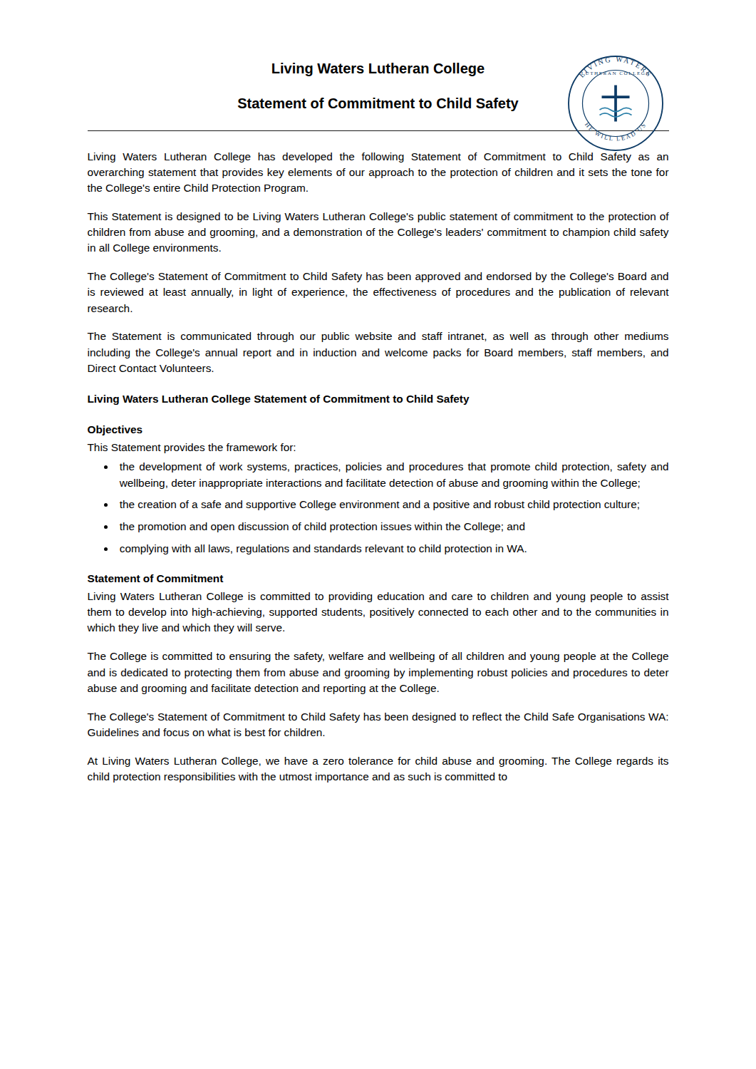LIVING WATERS HE WILL LEAD US LUTHERAN COLLEGE
Living Waters Lutheran College Statement of Commitment to Child Safety
Living Waters Lutheran College has developed the following Statement of Commitment to Child Safety as an overarching statement that provides key elements of our approach to the protection of children and it sets the tone for the College's entire Child Protection Program.
This Statement is designed to be Living Waters Lutheran College's public statement of commitment to the protection of children from abuse and grooming, and a demonstration of the College's leaders' commitment to champion child safety in all College environments.
The College's Statement of Commitment to Child Safety has been approved and endorsed by the College's Board and is reviewed at least annually, in light of experience, the effectiveness of procedures and the publication of relevant research.
The Statement is communicated through our public website and staff intranet, as well as through other mediums including the College's annual report and in induction and welcome packs for Board members, staff members, and Direct Contact Volunteers.
Living Waters Lutheran College Statement of Commitment to Child Safety
Objectives
This Statement provides the framework for:
the development of work systems, practices, policies and procedures that promote child protection, safety and wellbeing, deter inappropriate interactions and facilitate detection of abuse and grooming within the College;
the creation of a safe and supportive College environment and a positive and robust child protection culture;
the promotion and open discussion of child protection issues within the College; and
complying with all laws, regulations and standards relevant to child protection in WA.
Statement of Commitment
Living Waters Lutheran College is committed to providing education and care to children and young people to assist them to develop into high-achieving, supported students, positively connected to each other and to the communities in which they live and which they will serve.
The College is committed to ensuring the safety, welfare and wellbeing of all children and young people at the College and is dedicated to protecting them from abuse and grooming by implementing robust policies and procedures to deter abuse and grooming and facilitate detection and reporting at the College.
The College's Statement of Commitment to Child Safety has been designed to reflect the Child Safe Organisations WA: Guidelines and focus on what is best for children.
At Living Waters Lutheran College, we have a zero tolerance for child abuse and grooming. The College regards its child protection responsibilities with the utmost importance and as such is committed to